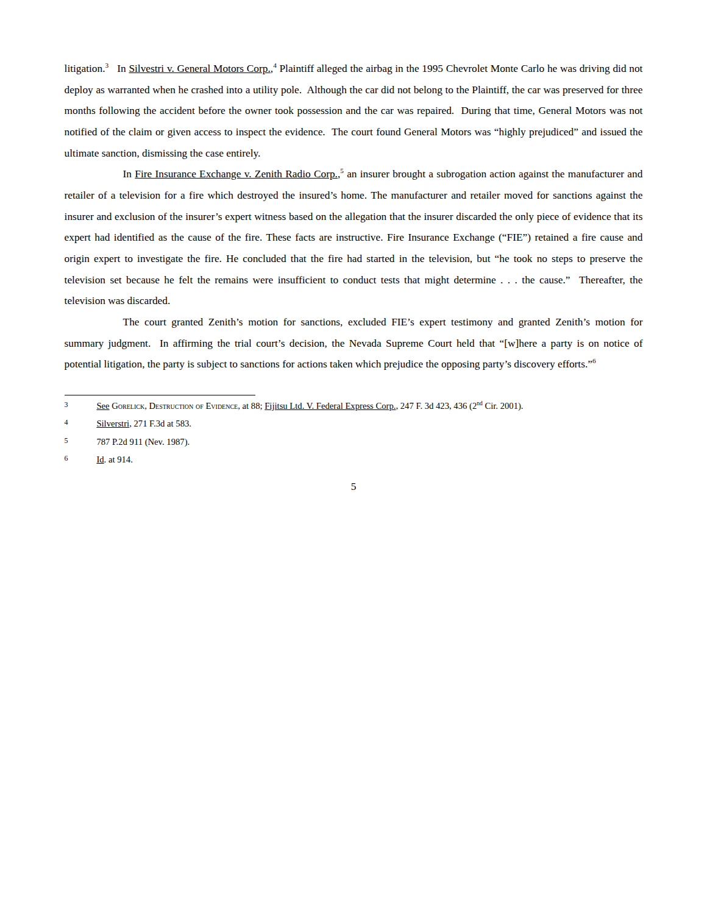litigation.3 In Silvestri v. General Motors Corp.,4 Plaintiff alleged the airbag in the 1995 Chevrolet Monte Carlo he was driving did not deploy as warranted when he crashed into a utility pole. Although the car did not belong to the Plaintiff, the car was preserved for three months following the accident before the owner took possession and the car was repaired. During that time, General Motors was not notified of the claim or given access to inspect the evidence. The court found General Motors was “highly prejudiced” and issued the ultimate sanction, dismissing the case entirely.
In Fire Insurance Exchange v. Zenith Radio Corp.,5 an insurer brought a subrogation action against the manufacturer and retailer of a television for a fire which destroyed the insured’s home. The manufacturer and retailer moved for sanctions against the insurer and exclusion of the insurer’s expert witness based on the allegation that the insurer discarded the only piece of evidence that its expert had identified as the cause of the fire. These facts are instructive. Fire Insurance Exchange (“FIE”) retained a fire cause and origin expert to investigate the fire. He concluded that the fire had started in the television, but “he took no steps to preserve the television set because he felt the remains were insufficient to conduct tests that might determine . . . the cause.” Thereafter, the television was discarded.
The court granted Zenith’s motion for sanctions, excluded FIE’s expert testimony and granted Zenith’s motion for summary judgment. In affirming the trial court’s decision, the Nevada Supreme Court held that “[w]here a party is on notice of potential litigation, the party is subject to sanctions for actions taken which prejudice the opposing party’s discovery efforts.”6
3
See Gorelick, Destruction of Evidence, at 88; Fijitsu Ltd. V. Federal Express Corp., 247 F. 3d 423, 436 (2nd Cir. 2001).
4
Silverstri, 271 F.3d at 583.
5
787 P.2d 911 (Nev. 1987).
6
Id. at 914.
5